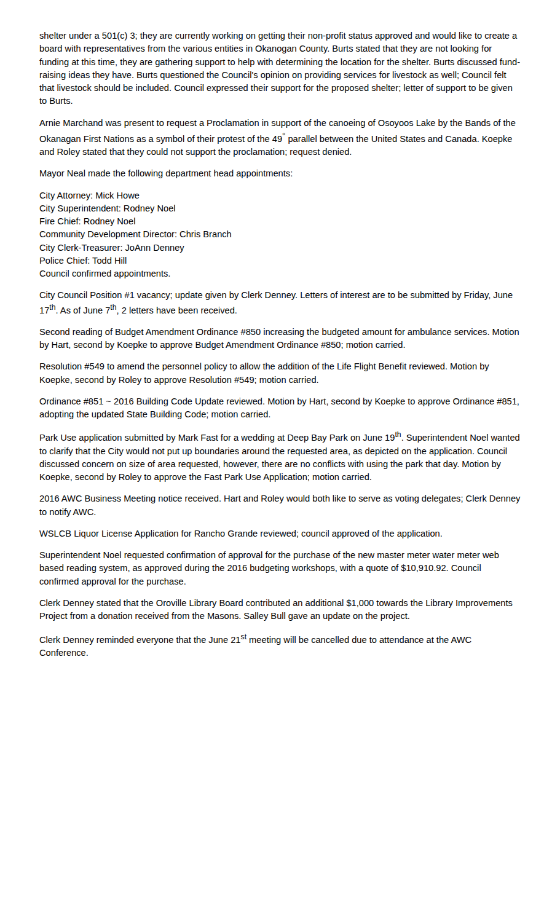shelter under a 501(c) 3; they are currently working on getting their non-profit status approved and would like to create a board with representatives from the various entities in Okanogan County. Burts stated that they are not looking for funding at this time, they are gathering support to help with determining the location for the shelter. Burts discussed fund-raising ideas they have. Burts questioned the Council's opinion on providing services for livestock as well; Council felt that livestock should be included. Council expressed their support for the proposed shelter; letter of support to be given to Burts.
Arnie Marchand was present to request a Proclamation in support of the canoeing of Osoyoos Lake by the Bands of the Okanagan First Nations as a symbol of their protest of the 49° parallel between the United States and Canada. Koepke and Roley stated that they could not support the proclamation; request denied.
Mayor Neal made the following department head appointments:
City Attorney: Mick Howe
City Superintendent: Rodney Noel
Fire Chief: Rodney Noel
Community Development Director: Chris Branch
City Clerk-Treasurer: JoAnn Denney
Police Chief: Todd Hill
Council confirmed appointments.
City Council Position #1 vacancy; update given by Clerk Denney. Letters of interest are to be submitted by Friday, June 17th. As of June 7th, 2 letters have been received.
Second reading of Budget Amendment Ordinance #850 increasing the budgeted amount for ambulance services. Motion by Hart, second by Koepke to approve Budget Amendment Ordinance #850; motion carried.
Resolution #549 to amend the personnel policy to allow the addition of the Life Flight Benefit reviewed. Motion by Koepke, second by Roley to approve Resolution #549; motion carried.
Ordinance #851 ~ 2016 Building Code Update reviewed. Motion by Hart, second by Koepke to approve Ordinance #851, adopting the updated State Building Code; motion carried.
Park Use application submitted by Mark Fast for a wedding at Deep Bay Park on June 19th. Superintendent Noel wanted to clarify that the City would not put up boundaries around the requested area, as depicted on the application. Council discussed concern on size of area requested, however, there are no conflicts with using the park that day. Motion by Koepke, second by Roley to approve the Fast Park Use Application; motion carried.
2016 AWC Business Meeting notice received. Hart and Roley would both like to serve as voting delegates; Clerk Denney to notify AWC.
WSLCB Liquor License Application for Rancho Grande reviewed; council approved of the application.
Superintendent Noel requested confirmation of approval for the purchase of the new master meter water meter web based reading system, as approved during the 2016 budgeting workshops, with a quote of $10,910.92. Council confirmed approval for the purchase.
Clerk Denney stated that the Oroville Library Board contributed an additional $1,000 towards the Library Improvements Project from a donation received from the Masons. Salley Bull gave an update on the project.
Clerk Denney reminded everyone that the June 21st meeting will be cancelled due to attendance at the AWC Conference.